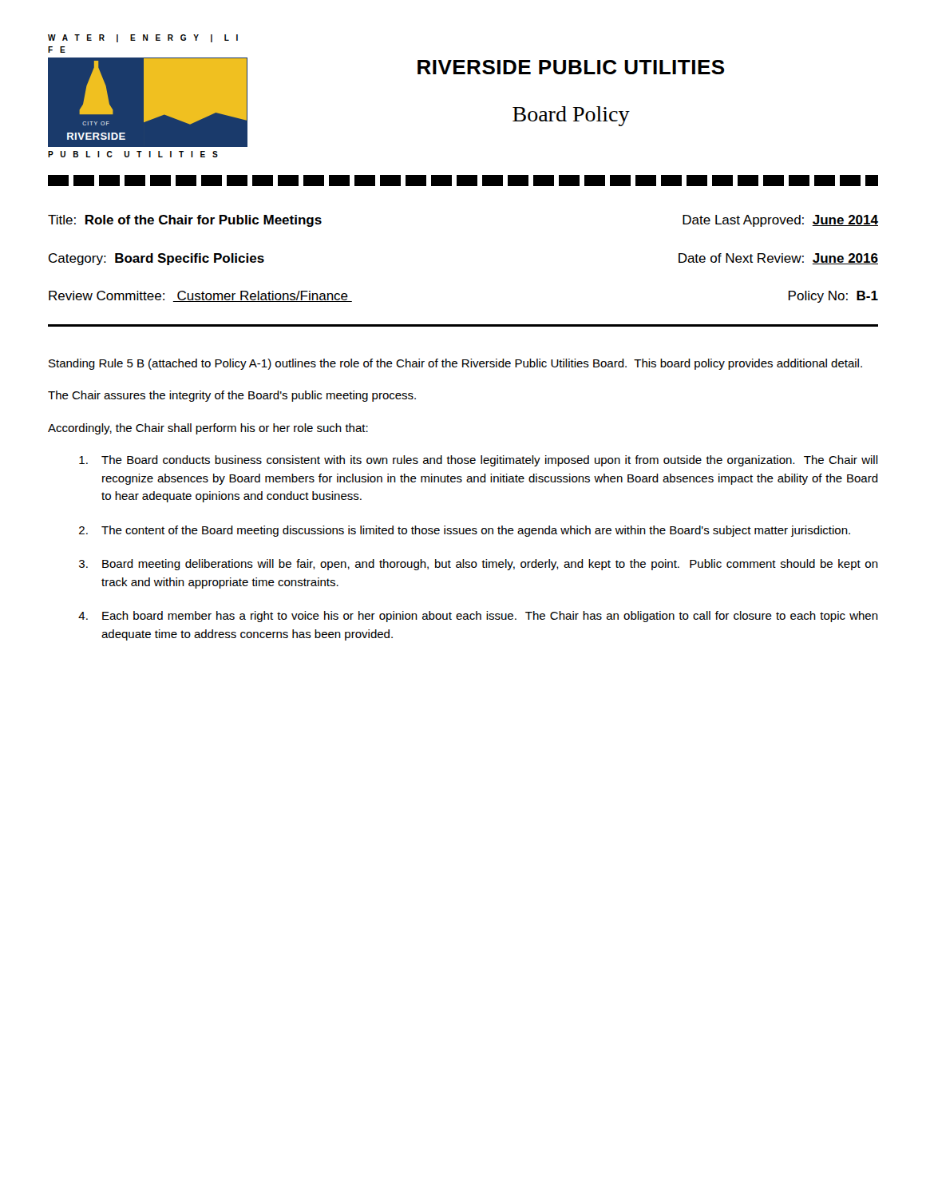W A T E R | E N E R G Y | L I F E
✝
CITY OF
RIVERSIDE
P U B L I C U T I L I T I E S
RIVERSIDE PUBLIC UTILITIES
Board Policy
Title: Role of the Chair for Public Meetings
Date Last Approved: June 2014
Category: Board Specific Policies
Date of Next Review: June 2016
Review Committee: Customer Relations/Finance
Policy No: B-1
Standing Rule 5 B (attached to Policy A-1) outlines the role of the Chair of the Riverside Public Utilities Board. This board policy provides additional detail.
The Chair assures the integrity of the Board's public meeting process.
Accordingly, the Chair shall perform his or her role such that:
The Board conducts business consistent with its own rules and those legitimately imposed upon it from outside the organization. The Chair will recognize absences by Board members for inclusion in the minutes and initiate discussions when Board absences impact the ability of the Board to hear adequate opinions and conduct business.
The content of the Board meeting discussions is limited to those issues on the agenda which are within the Board's subject matter jurisdiction.
Board meeting deliberations will be fair, open, and thorough, but also timely, orderly, and kept to the point. Public comment should be kept on track and within appropriate time constraints.
Each board member has a right to voice his or her opinion about each issue. The Chair has an obligation to call for closure to each topic when adequate time to address concerns has been provided.